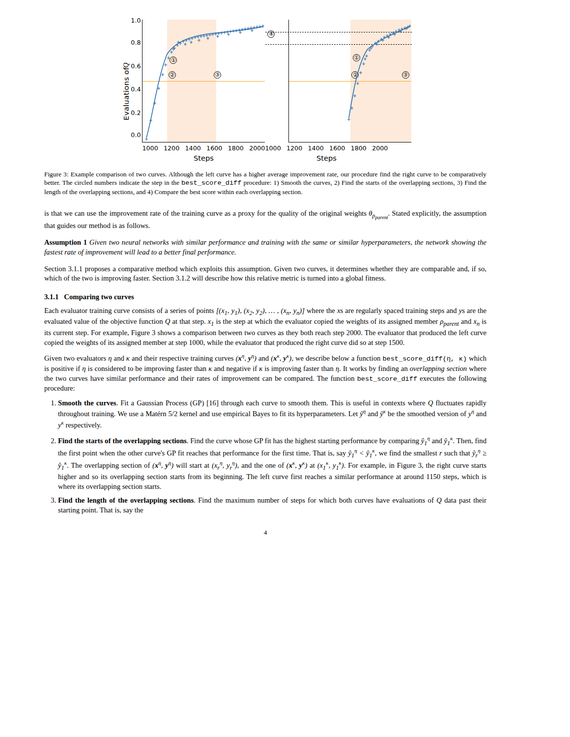Evaluations of Q
1.0 0.8 0.6 0.4 0.2 0.0
②
③
①
100012001400160018002000
Steps
②
③
①
④
100012001400160018002000
Steps
Figure 3: Example comparison of two curves. Although the left curve has a higher average improvement rate, our procedure find the right curve to be comparatively better. The circled numbers indicate the step in the best_score_diff procedure: 1) Smooth the curves, 2) Find the starts of the overlapping sections, 3) Find the length of the overlapping sections, and 4) Compare the best score within each overlapping section.
is that we can use the improvement rate of the training curve as a proxy for the quality of the original weights θρparent. Stated explicitly, the assumption that guides our method is as follows.
Assumption 1 Given two neural networks with similar performance and training with the same or similar hyperparameters, the network showing the fastest rate of improvement will lead to a better final performance.
Section 3.1.1 proposes a comparative method which exploits this assumption. Given two curves, it determines whether they are comparable and, if so, which of the two is improving faster. Section 3.1.2 will describe how this relative metric is turned into a global fitness.
3.1.1 Comparing two curves
Each evaluator training curve consists of a series of points [(x1, y1), (x2, y2), … , (xn, yn)] where the xs are regularly spaced training steps and ys are the evaluated value of the objective function Q at that step. x1 is the step at which the evaluator copied the weights of its assigned member ρparent and xn is its current step. For example, Figure 3 shows a comparison between two curves as they both reach step 2000. The evaluator that produced the left curve copied the weights of its assigned member at step 1000, while the evaluator that produced the right curve did so at step 1500.
Given two evaluators η and κ and their respective training curves (xη, yη) and (xκ, yκ), we describe below a function best_score_diff(η, κ) which is positive if η is considered to be improving faster than κ and negative if κ is improving faster than η. It works by finding an overlapping section where the two curves have similar performance and their rates of improvement can be compared. The function best_score_diff executes the following procedure:
Smooth the curves. Fit a Gaussian Process (GP) [16] through each curve to smooth them. This is useful in contexts where Q fluctuates rapidly throughout training. We use a Matérn 5/2 kernel and use empirical Bayes to fit its hyperparameters. Let ŷη and ŷκ be the smoothed version of yη and yκ respectively.
Find the starts of the overlapping sections. Find the curve whose GP fit has the highest starting performance by comparing ŷ1η and ŷ1κ. Then, find the first point when the other curve's GP fit reaches that performance for the first time. That is, say ŷ1η < ŷ1κ, we find the smallest r such that ŷrη ≥ ŷ1κ. The overlapping section of (xη, yη) will start at (xrη, yrη), and the one of (xκ, yκ) at (x1κ, y1κ). For example, in Figure 3, the right curve starts higher and so its overlapping section starts from its beginning. The left curve first reaches a similar performance at around 1150 steps, which is where its overlapping section starts.
Find the length of the overlapping sections. Find the maximum number of steps for which both curves have evaluations of Q data past their starting point. That is, say the
4